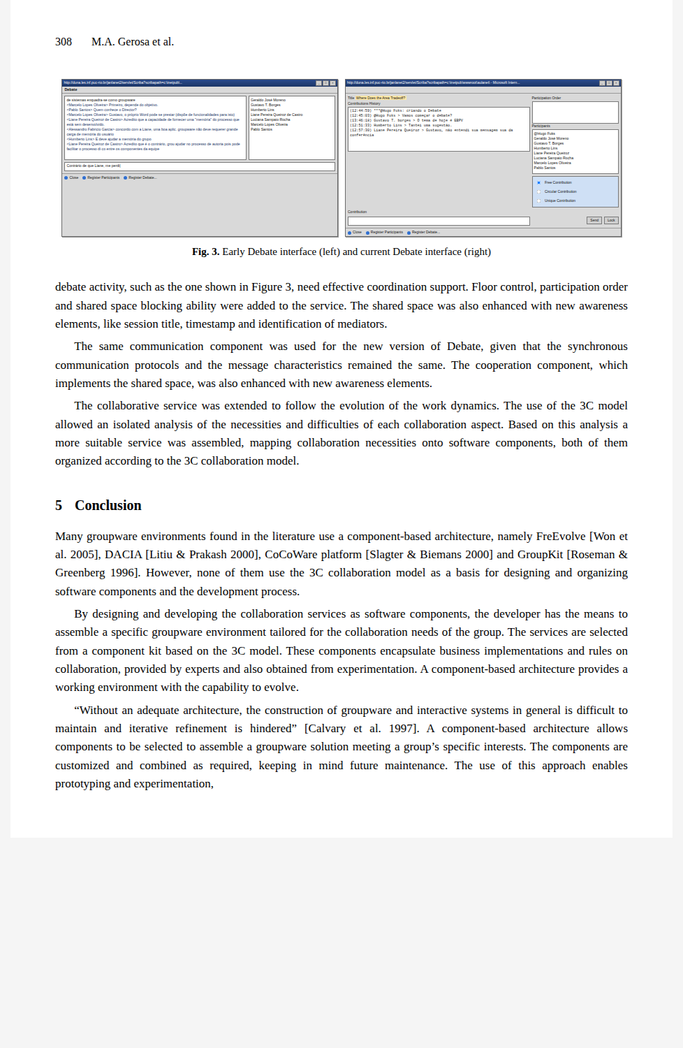308 M.A. Gerosa et al.
http://duna.les.inf.puc-rio.br/janlanet2/servlet/Scriba?scribapath=c:\inetpub\... _□×
Debate
de sistemas enquadra-se como groupware
<Marcelo Lopes Oliveira> Primeiro, depende do objetivo.
<Pablo Santos> Quem conhece o Director?
<Marcelo Lopes Oliveira> Gustavo, o próprio Word pode se prestar (dispõe de funcionalidades para isto)
<Liane Pereira Queiroz de Castro> Acredito que a capacidade de fornecer uma "memória" do processo que está sem desenvolvido.
<Alessandro Fabricio Garcia> concordo com a Liane, uma boa aplic. groupware não deve requerer grande carga de memória do usuário
<Humberto Lins> E deve ajudar a memória do grupo
<Liane Pereira Queiroz de Castro> Acredito que é o contrário, grou ajudar no processo de autoria pois pode facilitar o processo di co entre os componentes da equipe
Geraldo José Moreno
Gustavo T. Borges
Humberto Lins
Liane Pereira Queiroz de Castro
Luciana Sampaio Rocha
Marcelo Lopes Oliveira
Pablo Santos
Contrário de que Liane, me perdi|
Close Register Participants Register Debate...
http://duna.les.inf.puc-rio.br/janlanet2/servlet/Scriba?scribapath=c:\inetpub\wwwroot\aulanet\ - Microsoft Intern... _□×
Title Where Does the Area Tradeoff?
Contributions History
(12:44:59) ***@Hugo Fuks: criando o Debate
(12:45:03) @Hugo Fuks > Vamos começar o debate?
(13:46:18) Gustavo T. borges > O tema de hoje é EBPV
(12:51:33) Humberto Lins > Tantei uma sugestão.
(12:57:30) Liane Pereira Queiroz > Gustavo, não entendi sua mensagem sua da conferência
Participation Order
Participants
@Hugo Fuks
Geraldo José Moreno
Gustavo T. Borges
Humberto Lins
Liane Pereira Queiroz
Luciana Sampaio Rocha
Marcelo Lopes Oliveira
Pablo Santos
Free Contribution Circular Contribution Unique Contribution
Contribution
Send Lock
Close Register Participants Register Debate...
Fig. 3. Early Debate interface (left) and current Debate interface (right)
debate activity, such as the one shown in Figure 3, need effective coordination support. Floor control, participation order and shared space blocking ability were added to the service. The shared space was also enhanced with new awareness elements, like session title, timestamp and identification of mediators.
The same communication component was used for the new version of Debate, given that the synchronous communication protocols and the message characteristics remained the same. The cooperation component, which implements the shared space, was also enhanced with new awareness elements.
The collaborative service was extended to follow the evolution of the work dynamics. The use of the 3C model allowed an isolated analysis of the necessities and difficulties of each collaboration aspect. Based on this analysis a more suitable service was assembled, mapping collaboration necessities onto software components, both of them organized according to the 3C collaboration model.
5 Conclusion
Many groupware environments found in the literature use a component-based architecture, namely FreEvolve [Won et al. 2005], DACIA [Litiu & Prakash 2000], CoCoWare platform [Slagter & Biemans 2000] and GroupKit [Roseman & Greenberg 1996]. However, none of them use the 3C collaboration model as a basis for designing and organizing software components and the development process.
By designing and developing the collaboration services as software components, the developer has the means to assemble a specific groupware environment tailored for the collaboration needs of the group. The services are selected from a component kit based on the 3C model. These components encapsulate business implementations and rules on collaboration, provided by experts and also obtained from experimentation. A component-based architecture provides a working environment with the capability to evolve.
“Without an adequate architecture, the construction of groupware and interactive systems in general is difficult to maintain and iterative refinement is hindered” [Calvary et al. 1997]. A component-based architecture allows components to be selected to assemble a groupware solution meeting a group’s specific interests. The components are customized and combined as required, keeping in mind future maintenance. The use of this approach enables prototyping and experimentation,